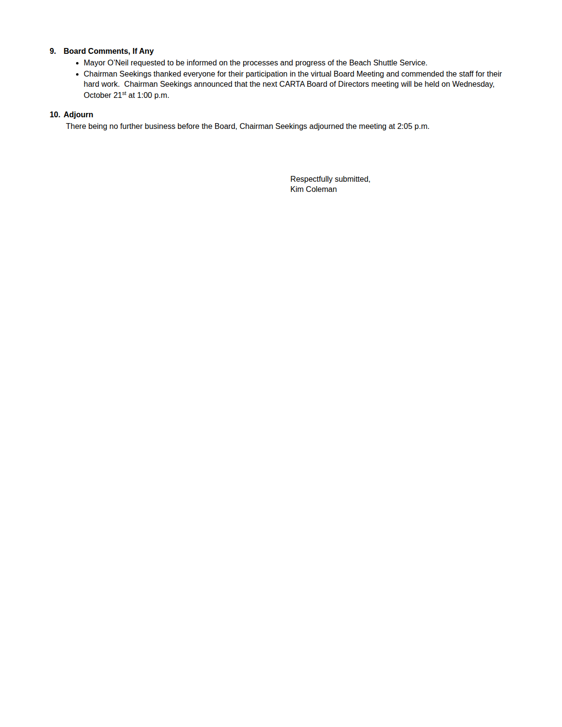Board Comments, If Any
Mayor O’Neil requested to be informed on the processes and progress of the Beach Shuttle Service.
Chairman Seekings thanked everyone for their participation in the virtual Board Meeting and commended the staff for their hard work. Chairman Seekings announced that the next CARTA Board of Directors meeting will be held on Wednesday, October 21st at 1:00 p.m.
Adjourn
There being no further business before the Board, Chairman Seekings adjourned the meeting at 2:05 p.m.
Respectfully submitted,
Kim Coleman